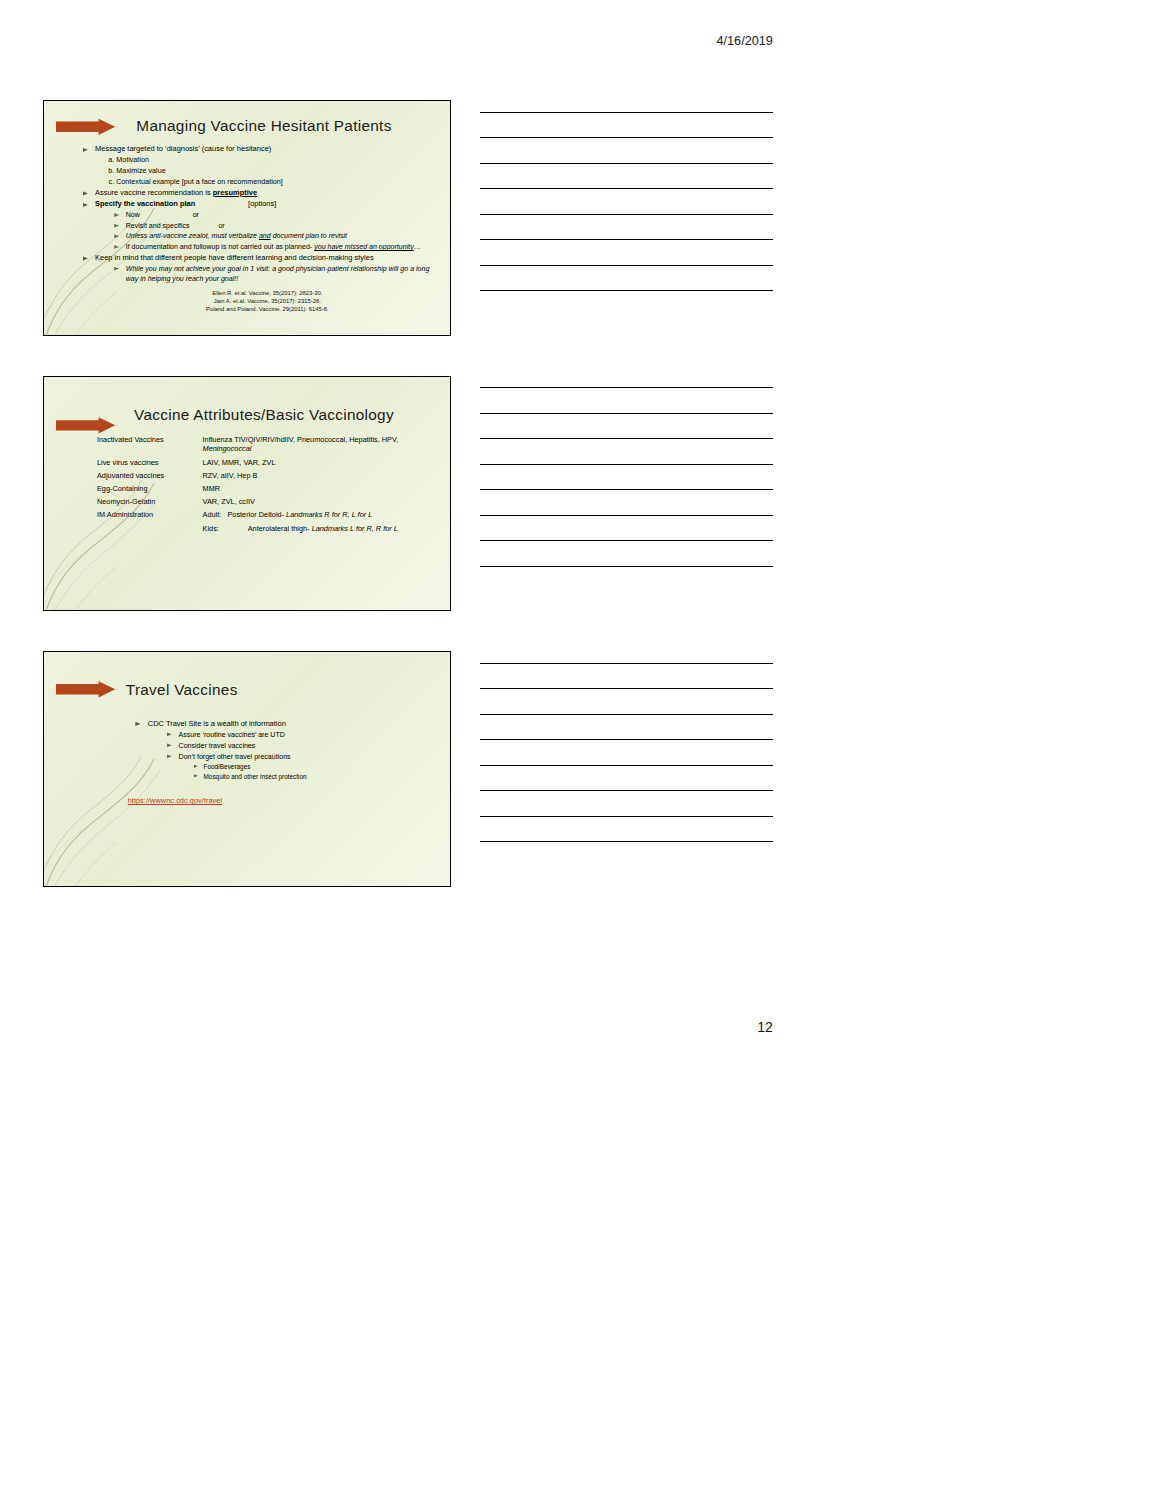4/16/2019
Managing Vaccine Hesitant Patients
Message targeted to ‘diagnosis’ (cause for hesitance)
Motivation
Maximize value
Contextual example [put a face on recommendation]
Assure vaccine recommendation is presumptive
Specify the vaccination plan [options]
Now or
Revisit and specifics or
Unless anti-vaccine zealot, must verbalize and document plan to revisit
If documentation and followup is not carried out as planned- you have missed an opportunity…
Keep in mind that different people have different learning and decision-making styles
While you may not achieve your goal in 1 visit: a good physician-patient relationship will go a long way in helping you reach your goal!!
Ellen R. et.al. Vaccine, 35(2017): 2823-30.
Jain A. et.al. Vaccine, 35(2017): 2315-28.
Poland and Poland. Vaccine. 29(2011): 6145-8.
Vaccine Attributes/Basic Vaccinology
| Inactivated Vaccines | Influenza TIV/QIV/RIV/hdIIV, Pneumococcal, Hepatitis, HPV, Meningococcal |
| Live virus vaccines | LAIV, MMR, VAR, ZVL |
| Adjuvanted vaccines | RZV, aIIV, Hep B |
| Egg-Containing | MMR |
| Neomycin-Gelatin | VAR, ZVL, ccIIV |
| IM Administration | Adult: Posterior Deltoid- Landmarks R for R, L for L |
| | Kids: Anterolateral thigh- Landmarks L for R, R for L |
Travel Vaccines
CDC Travel Site is a wealth of information
Assure ‘routine vaccines’ are UTD
Consider travel vaccines
Don’t forget other travel precautions
Food/Beverages
Mosquito and other insect protection
https://wwwnc.cdc.gov/travel
12